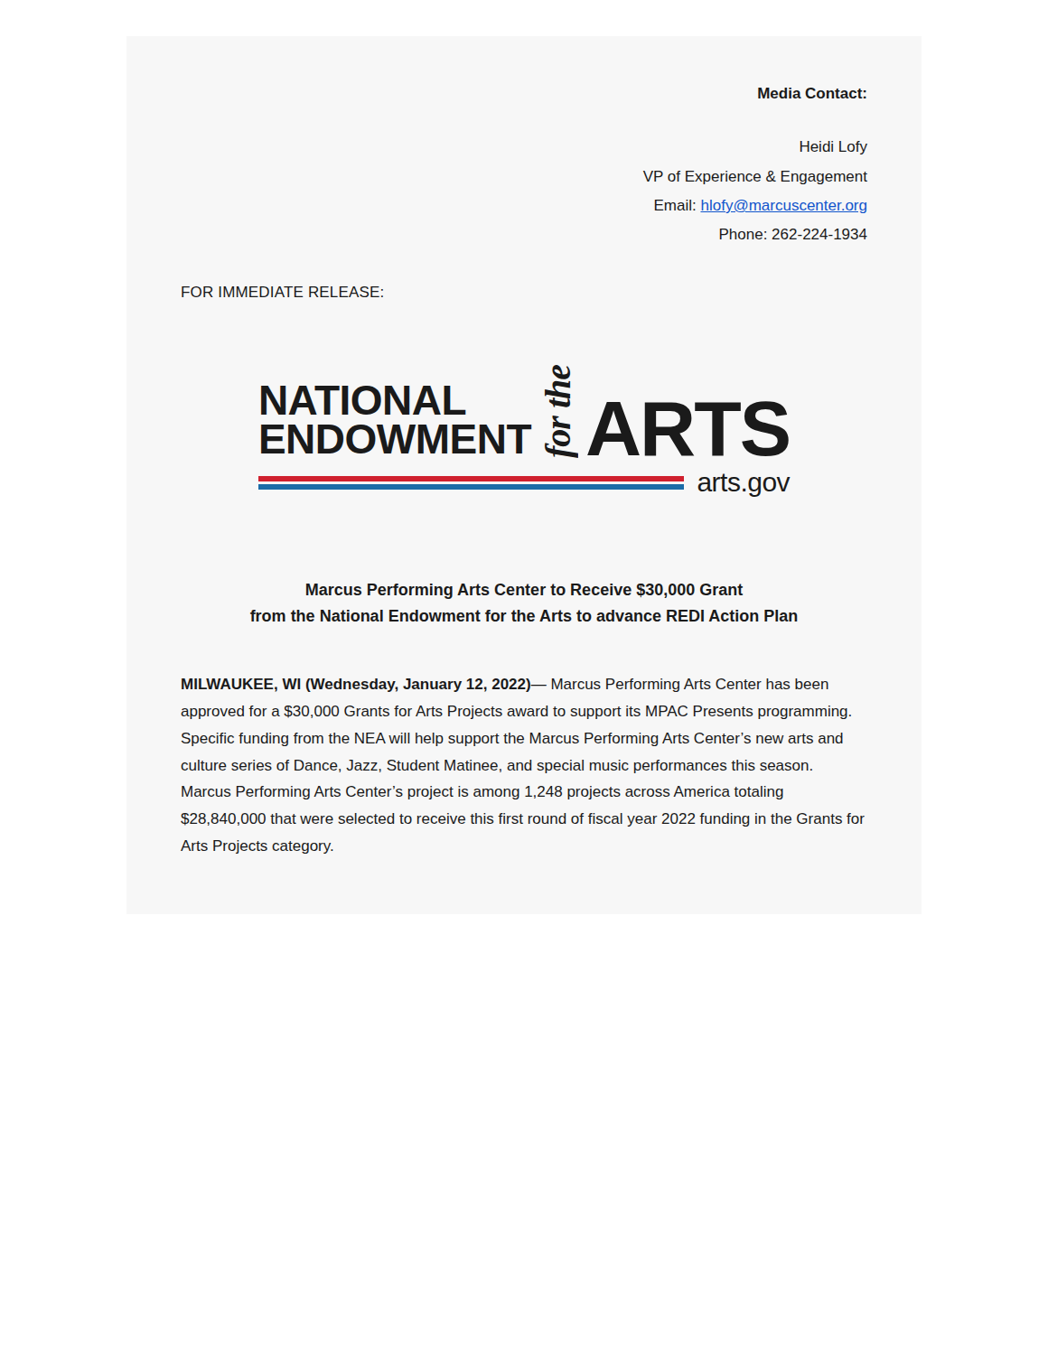Media Contact: Heidi Lofy
VP of Experience & Engagement
Email: hlofy@marcuscenter.org
Phone: 262-224-1934
FOR IMMEDIATE RELEASE:
NATIONAL
ENDOWMENT
for the
ARTS
arts.gov
Marcus Performing Arts Center to Receive $30,000 Grant
from the National Endowment for the Arts to advance REDI Action Plan
MILWAUKEE, WI (Wednesday, January 12, 2022)— Marcus Performing Arts Center has been approved for a $30,000 Grants for Arts Projects award to support its MPAC Presents programming. Specific funding from the NEA will help support the Marcus Performing Arts Center’s new arts and culture series of Dance, Jazz, Student Matinee, and special music performances this season. Marcus Performing Arts Center’s project is among 1,248 projects across America totaling $28,840,000 that were selected to receive this first round of fiscal year 2022 funding in the Grants for Arts Projects category.